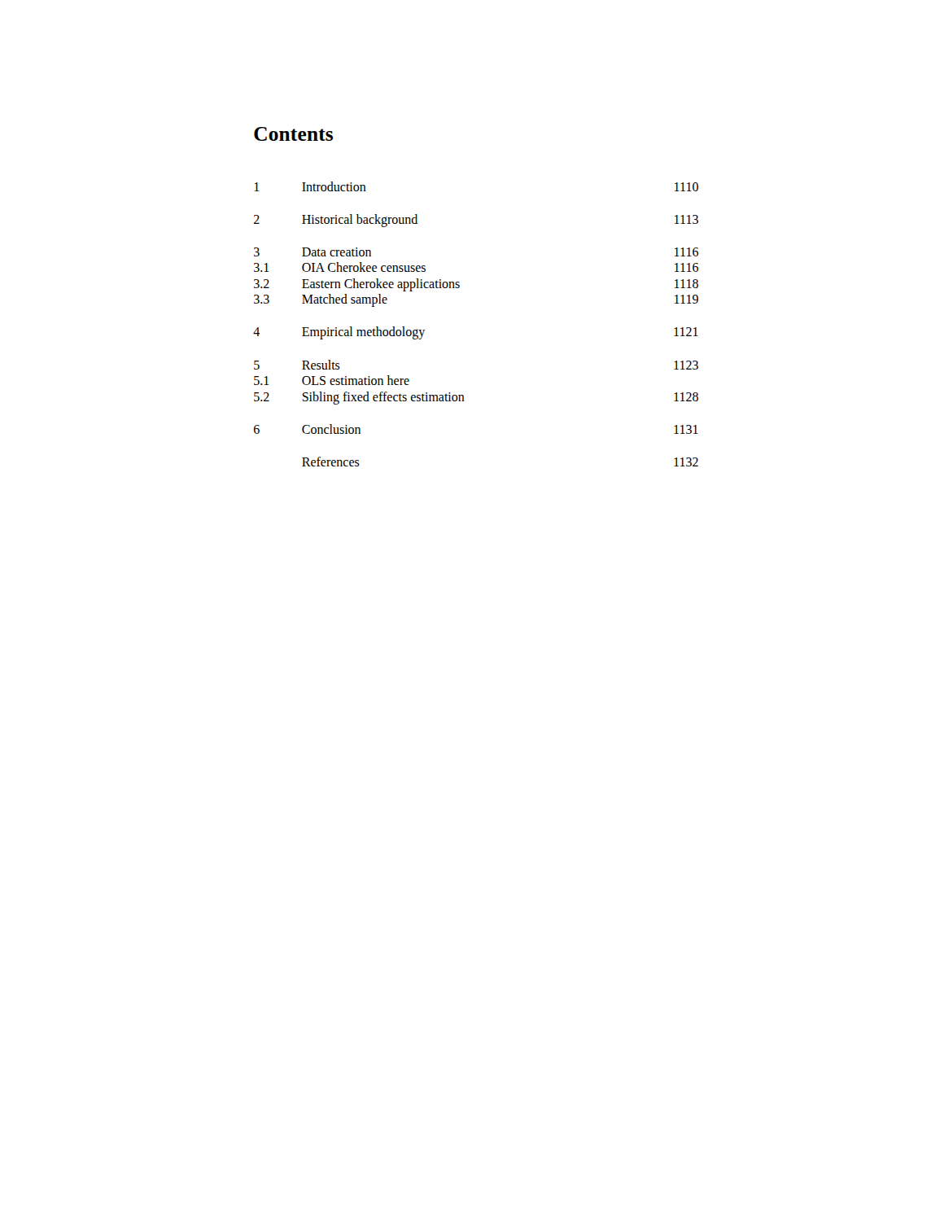Contents
| 1 | Introduction | 1110 |
| 2 | Historical background | 1113 |
| 3 | Data creation | 1116 |
| 3.1 | OIA Cherokee censuses | 1116 |
| 3.2 | Eastern Cherokee applications | 1118 |
| 3.3 | Matched sample | 1119 |
| 4 | Empirical methodology | 1121 |
| 5 | Results | 1123 |
| 5.1 | OLS estimation here | |
| 5.2 | Sibling fixed effects estimation | 1128 |
| 6 | Conclusion | 1131 |
| | References | 1132 |